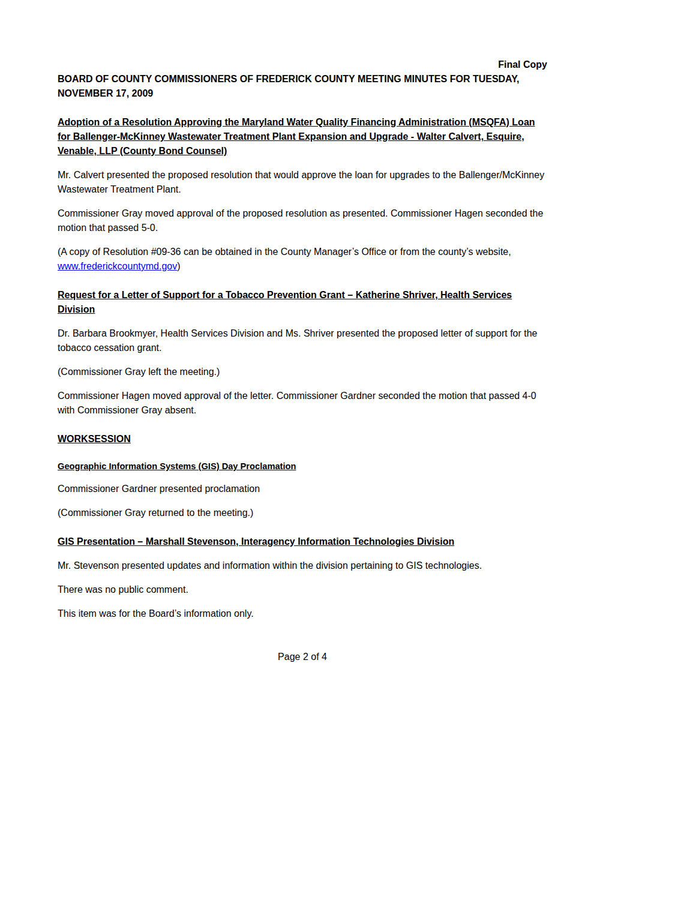Final Copy
BOARD OF COUNTY COMMISSIONERS OF FREDERICK COUNTY MEETING MINUTES FOR TUESDAY, NOVEMBER 17, 2009
Adoption of a Resolution Approving the Maryland Water Quality Financing Administration (MSQFA) Loan for Ballenger-McKinney Wastewater Treatment Plant Expansion and Upgrade - Walter Calvert, Esquire, Venable, LLP (County Bond Counsel)
Mr. Calvert presented the proposed resolution that would approve the loan for upgrades to the Ballenger/McKinney Wastewater Treatment Plant.
Commissioner Gray moved approval of the proposed resolution as presented. Commissioner Hagen seconded the motion that passed 5-0.
(A copy of Resolution #09-36 can be obtained in the County Manager’s Office or from the county’s website, www.frederickcountymd.gov)
Request for a Letter of Support for a Tobacco Prevention Grant – Katherine Shriver, Health Services Division
Dr. Barbara Brookmyer, Health Services Division and Ms. Shriver presented the proposed letter of support for the tobacco cessation grant.
(Commissioner Gray left the meeting.)
Commissioner Hagen moved approval of the letter. Commissioner Gardner seconded the motion that passed 4-0 with Commissioner Gray absent.
WORKSESSION
Geographic Information Systems (GIS) Day Proclamation
Commissioner Gardner presented proclamation
(Commissioner Gray returned to the meeting.)
GIS Presentation – Marshall Stevenson, Interagency Information Technologies Division
Mr. Stevenson presented updates and information within the division pertaining to GIS technologies.
There was no public comment.
This item was for the Board’s information only.
Page 2 of 4